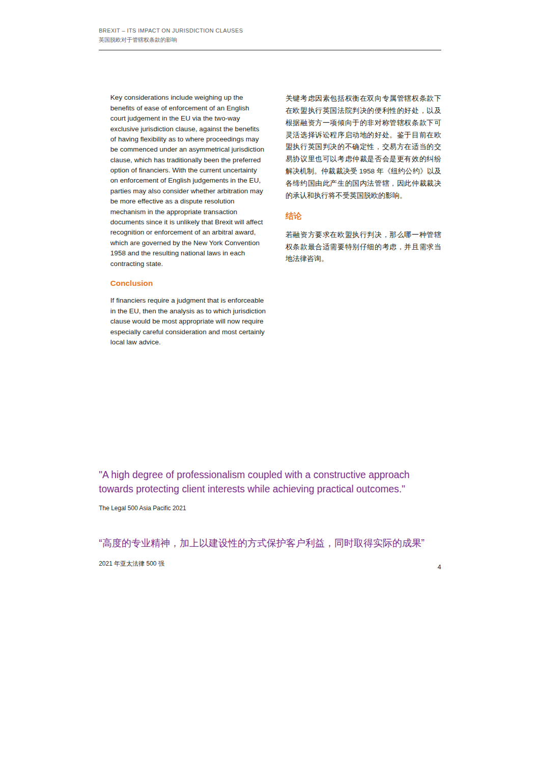Brexit – its impact on jurisdiction clauses
英国脱欧对于管辖权条款的影响
Key considerations include weighing up the benefits of ease of enforcement of an English court judgement in the EU via the two-way exclusive jurisdiction clause, against the benefits of having flexibility as to where proceedings may be commenced under an asymmetrical jurisdiction clause, which has traditionally been the preferred option of financiers. With the current uncertainty on enforcement of English judgements in the EU, parties may also consider whether arbitration may be more effective as a dispute resolution mechanism in the appropriate transaction documents since it is unlikely that Brexit will affect recognition or enforcement of an arbitral award, which are governed by the New York Convention 1958 and the resulting national laws in each contracting state.
Conclusion
If financiers require a judgment that is enforceable in the EU, then the analysis as to which jurisdiction clause would be most appropriate will now require especially careful consideration and most certainly local law advice.
关键考虑因素包括权衡在双向专属管辖权条款下在欧盟执行英国法院判决的便利性的好处，以及根据融资方一项倾向于的非对称管辖权条款下可灵活选择诉讼程序启动地的好处。鉴于目前在欧盟执行英国判决的不确定性，交易方在适当的交易协议里也可以考虑仲裁是否会是更有效的纠纷解决机制。仲裁裁决受 1958 年《纽约公约》以及各缔约国由此产生的国内法管辖，因此仲裁裁决的承认和执行将不受英国脱欧的影响。
结论
若融资方要求在欧盟执行判决，那么哪一种管辖权条款最合适需要特别仔细的考虑，并且需求当地法律咨询。
"A high degree of professionalism coupled with a constructive approach towards protecting client interests while achieving practical outcomes."
The Legal 500 Asia Pacific 2021
“高度的专业精神，加上以建设性的方式保护客户利益，同时取得实际的成果”
2021 年亚太法律 500 强
4